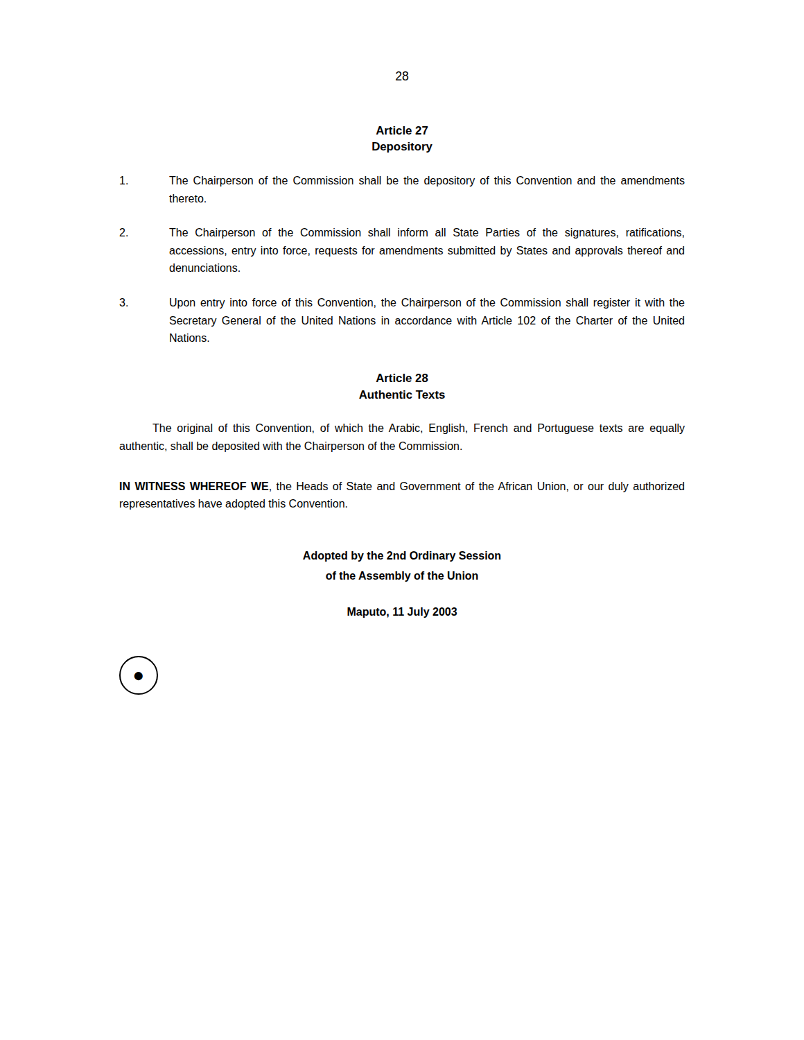28
Article 27Depository
The Chairperson of the Commission shall be the depository of this Convention and the amendments thereto.
The Chairperson of the Commission shall inform all State Parties of the signatures, ratifications, accessions, entry into force, requests for amendments submitted by States and approvals thereof and denunciations.
Upon entry into force of this Convention, the Chairperson of the Commission shall register it with the Secretary General of the United Nations in accordance with Article 102 of the Charter of the United Nations.
Article 28Authentic Texts
The original of this Convention, of which the Arabic, English, French and Portuguese texts are equally authentic, shall be deposited with the Chairperson of the Commission.
IN WITNESS WHEREOF WE, the Heads of State and Government of the African Union, or our duly authorized representatives have adopted this Convention.
Adopted by the 2nd Ordinary Session
of the Assembly of the Union Maputo, 11 July 2003
●